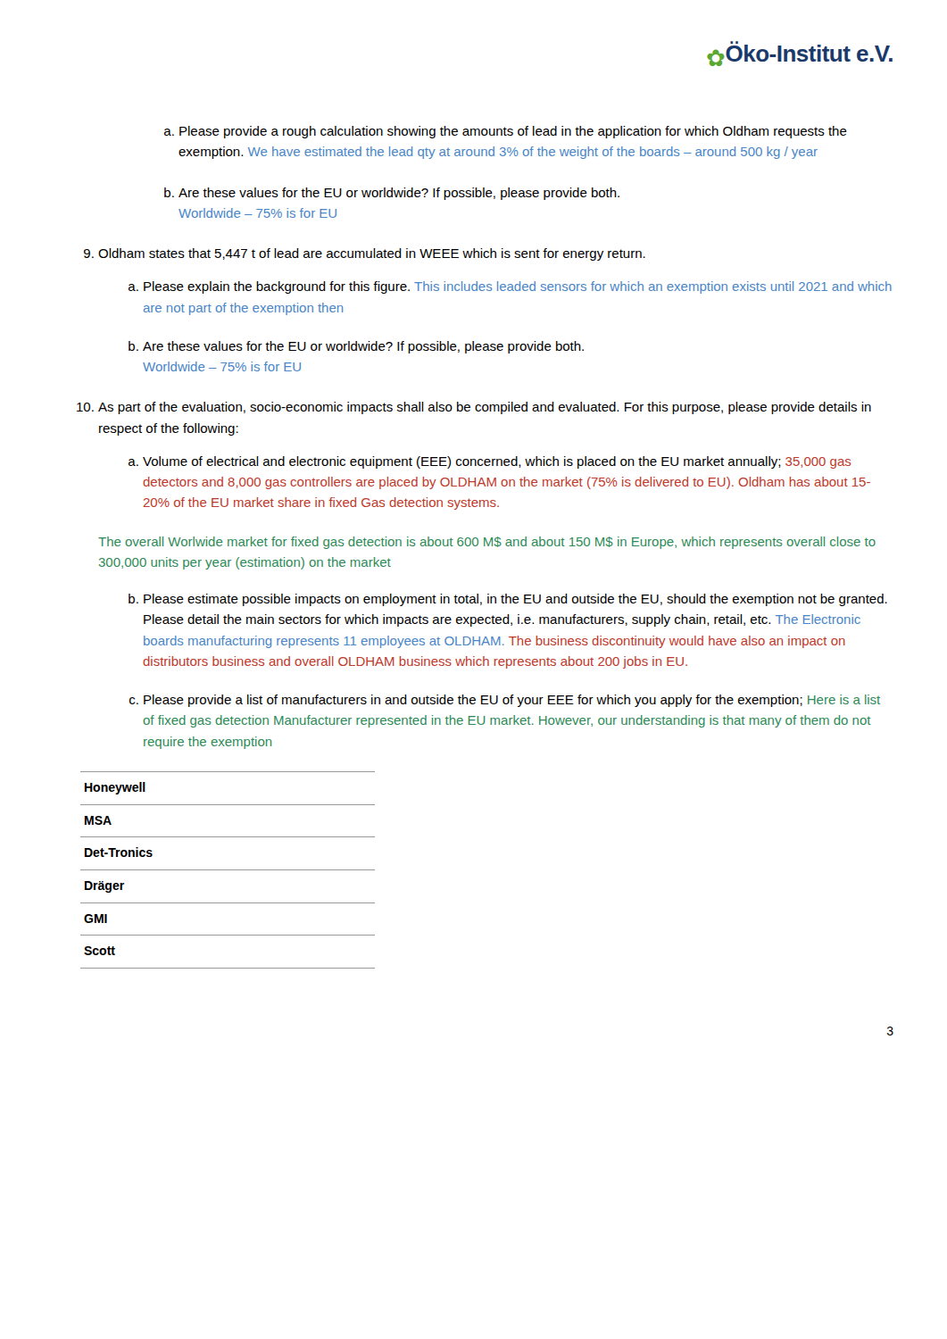✿Öko-Institut e.V.
Please provide a rough calculation showing the amounts of lead in the application for which Oldham requests the exemption. We have estimated the lead qty at around 3% of the weight of the boards – around 500 kg / year
Are these values for the EU or worldwide? If possible, please provide both.
Worldwide – 75% is for EU
Oldham states that 5,447 t of lead are accumulated in WEEE which is sent for energy return.
Please explain the background for this figure. This includes leaded sensors for which an exemption exists until 2021 and which are not part of the exemption then
Are these values for the EU or worldwide? If possible, please provide both.
Worldwide – 75% is for EU
As part of the evaluation, socio-economic impacts shall also be compiled and evaluated. For this purpose, please provide details in respect of the following:
Volume of electrical and electronic equipment (EEE) concerned, which is placed on the EU market annually; 35,000 gas detectors and 8,000 gas controllers are placed by OLDHAM on the market (75% is delivered to EU). Oldham has about 15-20% of the EU market share in fixed Gas detection systems.
The overall Worlwide market for fixed gas detection is about 600 M$ and about 150 M$ in Europe, which represents overall close to 300,000 units per year (estimation) on the market
Please estimate possible impacts on employment in total, in the EU and outside the EU, should the exemption not be granted. Please detail the main sectors for which impacts are expected, i.e. manufacturers, supply chain, retail, etc. The Electronic boards manufacturing represents 11 employees at OLDHAM. The business discontinuity would have also an impact on distributors business and overall OLDHAM business which represents about 200 jobs in EU.
Please provide a list of manufacturers in and outside the EU of your EEE for which you apply for the exemption; Here is a list of fixed gas detection Manufacturer represented in the EU market. However, our understanding is that many of them do not require the exemption
| Honeywell |
| MSA |
| Det-Tronics |
| Dräger |
| GMI |
| Scott |
3